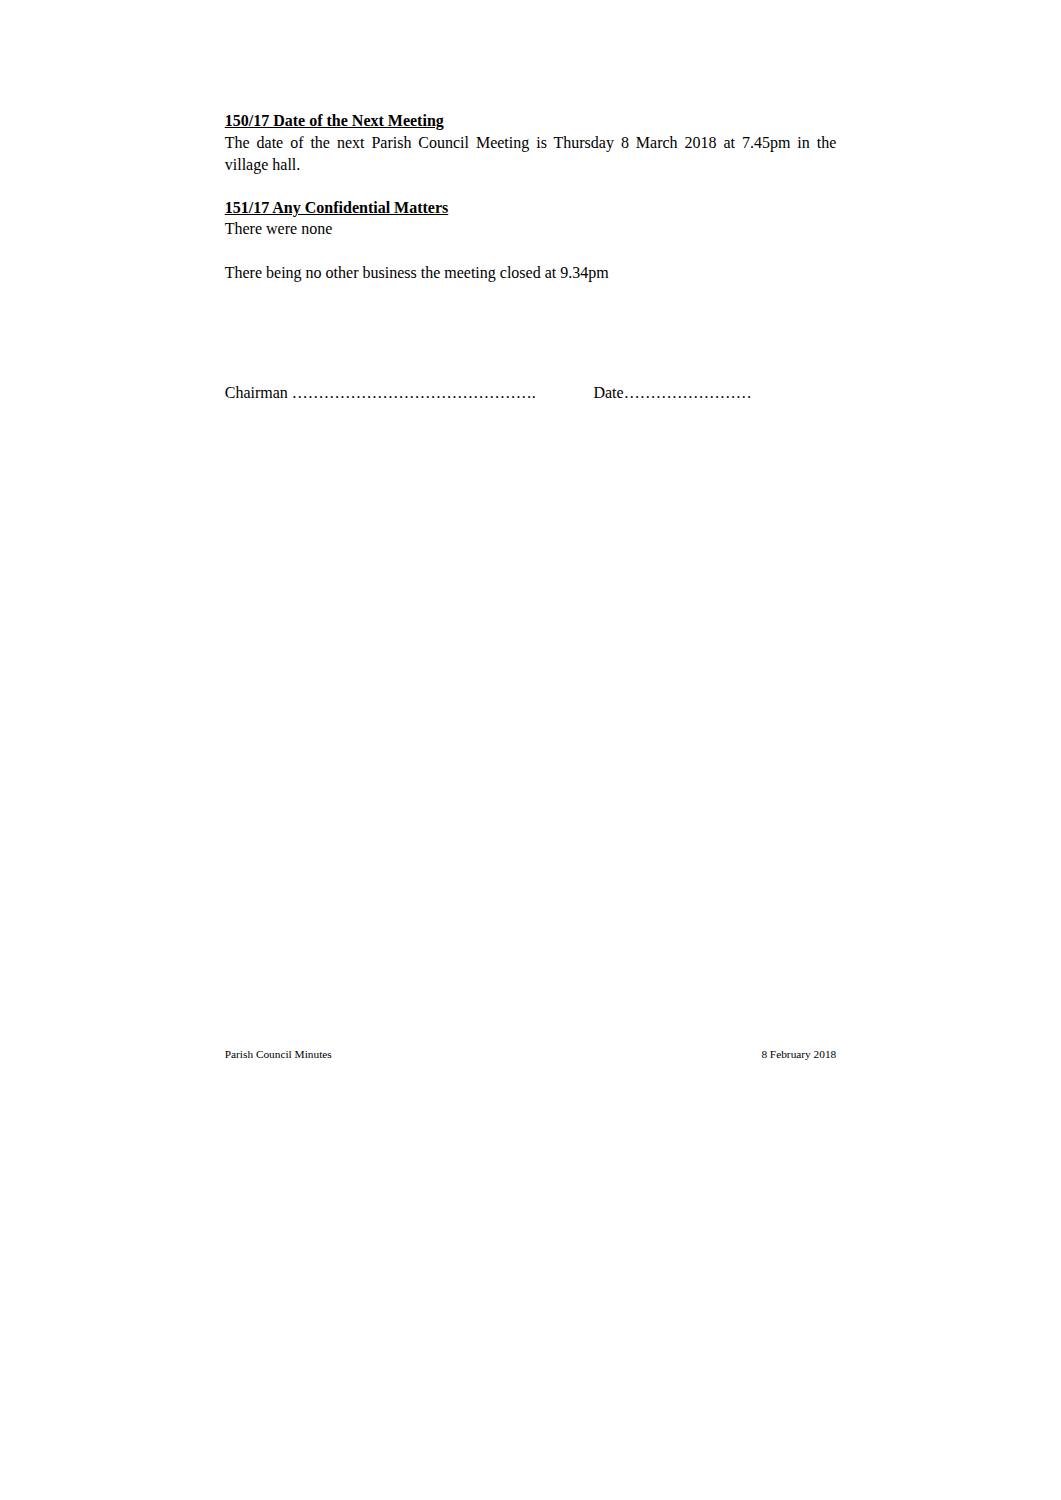150/17 Date of the Next Meeting
The date of the next Parish Council Meeting is Thursday 8 March 2018 at 7.45pm in the village hall.
151/17 Any Confidential Matters
There were none
There being no other business the meeting closed at 9.34pm
Chairman ………………………………………. Date……………………
Parish Council Minutes 8 February 2018